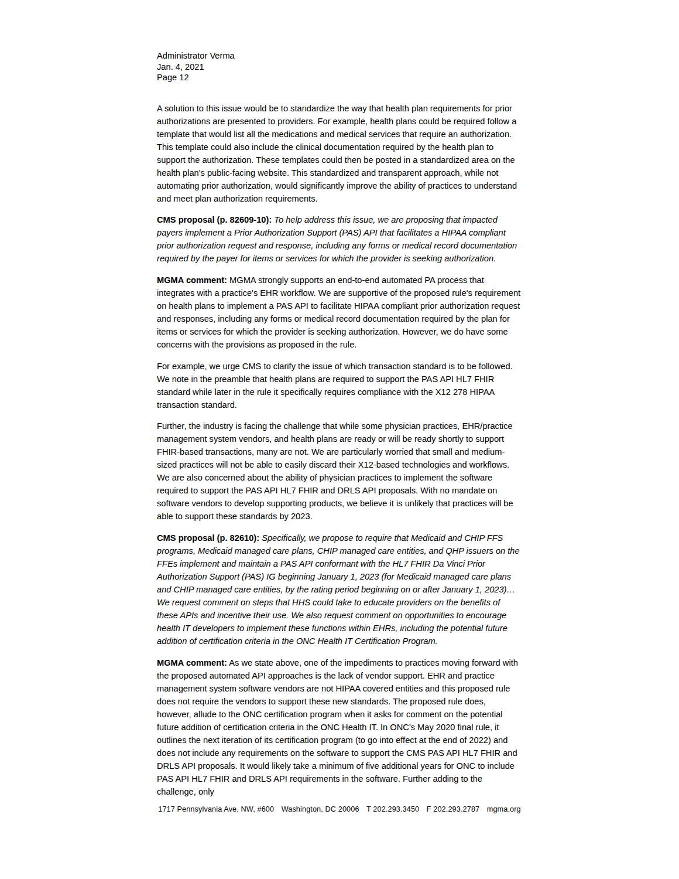Administrator Verma
Jan. 4, 2021
Page 12
A solution to this issue would be to standardize the way that health plan requirements for prior authorizations are presented to providers. For example, health plans could be required follow a template that would list all the medications and medical services that require an authorization. This template could also include the clinical documentation required by the health plan to support the authorization. These templates could then be posted in a standardized area on the health plan's public-facing website. This standardized and transparent approach, while not automating prior authorization, would significantly improve the ability of practices to understand and meet plan authorization requirements.
CMS proposal (p. 82609-10): To help address this issue, we are proposing that impacted payers implement a Prior Authorization Support (PAS) API that facilitates a HIPAA compliant prior authorization request and response, including any forms or medical record documentation required by the payer for items or services for which the provider is seeking authorization.
MGMA comment: MGMA strongly supports an end-to-end automated PA process that integrates with a practice's EHR workflow. We are supportive of the proposed rule's requirement on health plans to implement a PAS API to facilitate HIPAA compliant prior authorization request and responses, including any forms or medical record documentation required by the plan for items or services for which the provider is seeking authorization. However, we do have some concerns with the provisions as proposed in the rule.
For example, we urge CMS to clarify the issue of which transaction standard is to be followed. We note in the preamble that health plans are required to support the PAS API HL7 FHIR standard while later in the rule it specifically requires compliance with the X12 278 HIPAA transaction standard.
Further, the industry is facing the challenge that while some physician practices, EHR/practice management system vendors, and health plans are ready or will be ready shortly to support FHIR-based transactions, many are not. We are particularly worried that small and medium-sized practices will not be able to easily discard their X12-based technologies and workflows. We are also concerned about the ability of physician practices to implement the software required to support the PAS API HL7 FHIR and DRLS API proposals. With no mandate on software vendors to develop supporting products, we believe it is unlikely that practices will be able to support these standards by 2023.
CMS proposal (p. 82610): Specifically, we propose to require that Medicaid and CHIP FFS programs, Medicaid managed care plans, CHIP managed care entities, and QHP issuers on the FFEs implement and maintain a PAS API conformant with the HL7 FHIR Da Vinci Prior Authorization Support (PAS) IG beginning January 1, 2023 (for Medicaid managed care plans and CHIP managed care entities, by the rating period beginning on or after January 1, 2023)…We request comment on steps that HHS could take to educate providers on the benefits of these APIs and incentive their use. We also request comment on opportunities to encourage health IT developers to implement these functions within EHRs, including the potential future addition of certification criteria in the ONC Health IT Certification Program.
MGMA comment: As we state above, one of the impediments to practices moving forward with the proposed automated API approaches is the lack of vendor support. EHR and practice management system software vendors are not HIPAA covered entities and this proposed rule does not require the vendors to support these new standards. The proposed rule does, however, allude to the ONC certification program when it asks for comment on the potential future addition of certification criteria in the ONC Health IT. In ONC's May 2020 final rule, it outlines the next iteration of its certification program (to go into effect at the end of 2022) and does not include any requirements on the software to support the CMS PAS API HL7 FHIR and DRLS API proposals. It would likely take a minimum of five additional years for ONC to include PAS API HL7 FHIR and DRLS API requirements in the software. Further adding to the challenge, only
1717 Pennsylvania Ave. NW, #600 Washington, DC 20006 T 202.293.3450 F 202.293.2787 mgma.org